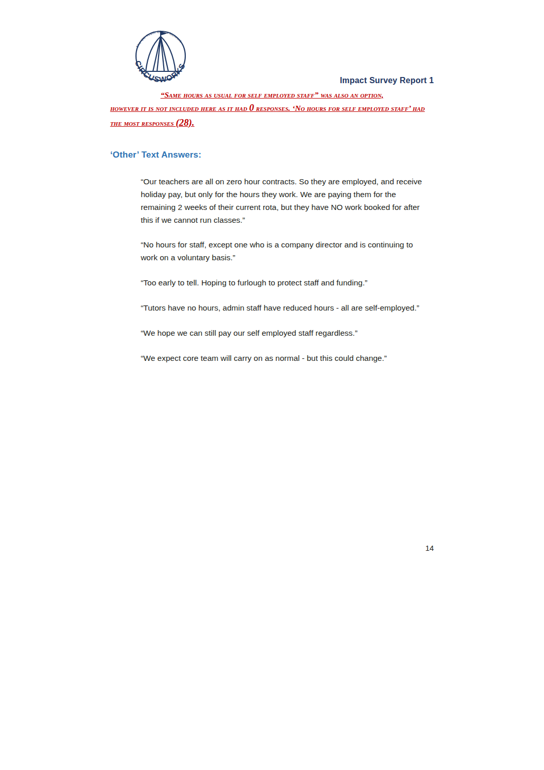The UK Youth Circus Network CIRCUSWORKS
Impact Survey Report 1
“Same hours as usual for self employed staff” was also an option, however it is not included here as it had 0 responses. ‘No hours for self employed staff’ had the most responses (28).
‘Other’ Text Answers:
“Our teachers are all on zero hour contracts. So they are employed, and receive holiday pay, but only for the hours they work. We are paying them for the remaining 2 weeks of their current rota, but they have NO work booked for after this if we cannot run classes.”
“No hours for staff, except one who is a company director and is continuing to work on a voluntary basis.”
“Too early to tell. Hoping to furlough to protect staff and funding.”
“Tutors have no hours, admin staff have reduced hours - all are self-employed.”
“We hope we can still pay our self employed staff regardless.”
“We expect core team will carry on as normal - but this could change.”
14